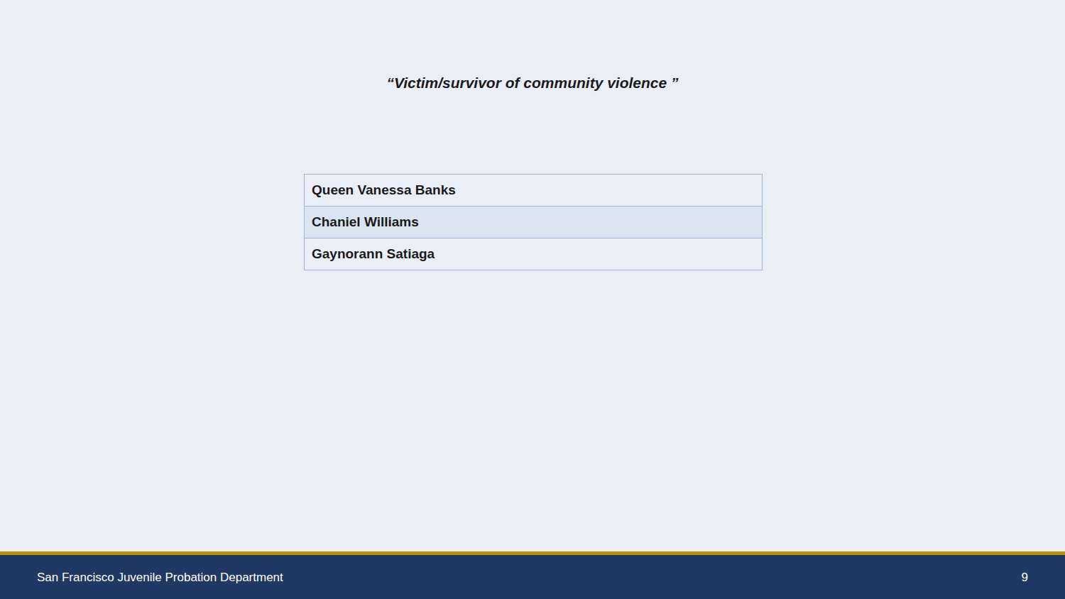“Victim/survivor of community violence ”
| Queen Vanessa Banks |
| Chaniel Williams |
| Gaynorann Satiaga |
San Francisco Juvenile Probation Department
9